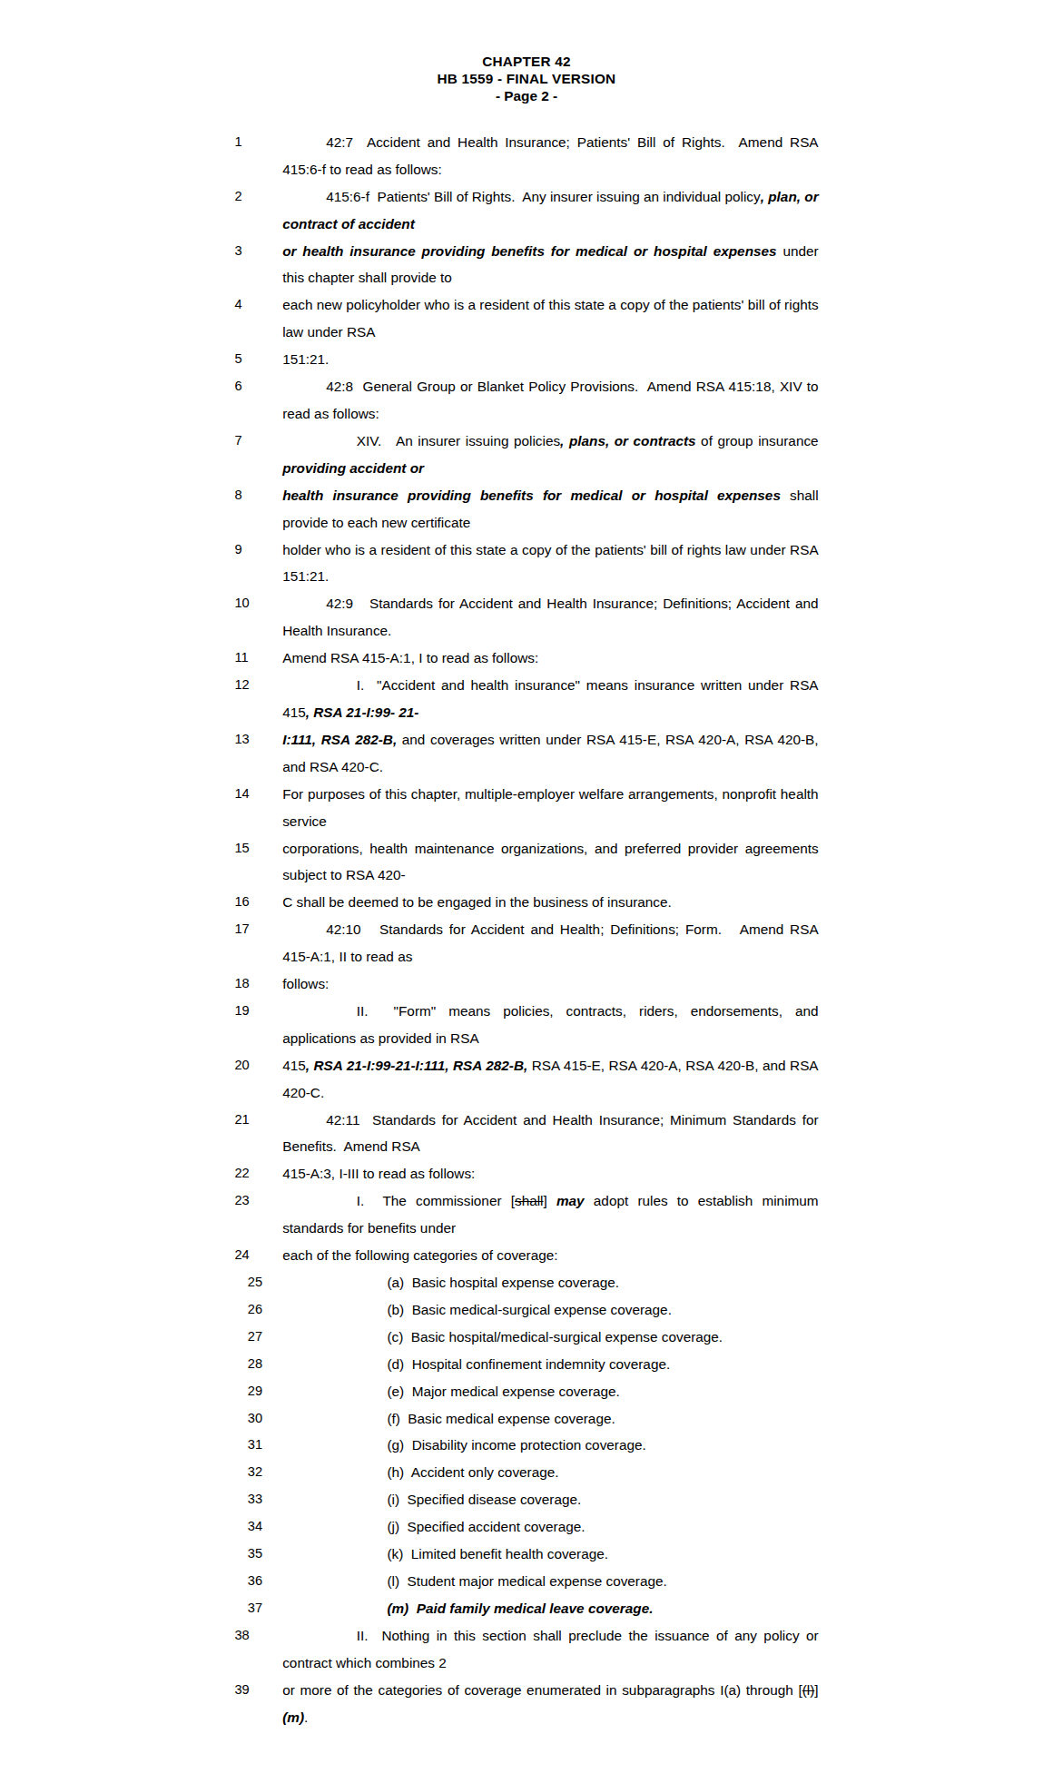CHAPTER 42
HB 1559 - FINAL VERSION
- Page 2 -
42:7 Accident and Health Insurance; Patients' Bill of Rights. Amend RSA 415:6-f to read as follows:
415:6-f Patients' Bill of Rights. Any insurer issuing an individual policy, plan, or contract of accident
or health insurance providing benefits for medical or hospital expenses under this chapter shall provide to
each new policyholder who is a resident of this state a copy of the patients' bill of rights law under RSA
151:21.
42:8 General Group or Blanket Policy Provisions. Amend RSA 415:18, XIV to read as follows:
XIV. An insurer issuing policies, plans, or contracts of group insurance providing accident or
health insurance providing benefits for medical or hospital expenses shall provide to each new certificate
holder who is a resident of this state a copy of the patients' bill of rights law under RSA 151:21.
42:9 Standards for Accident and Health Insurance; Definitions; Accident and Health Insurance.
Amend RSA 415-A:1, I to read as follows:
I. "Accident and health insurance" means insurance written under RSA 415, RSA 21-I:99- 21-
I:111, RSA 282-B, and coverages written under RSA 415-E, RSA 420-A, RSA 420-B, and RSA 420-C.
For purposes of this chapter, multiple-employer welfare arrangements, nonprofit health service
corporations, health maintenance organizations, and preferred provider agreements subject to RSA 420-
C shall be deemed to be engaged in the business of insurance.
42:10 Standards for Accident and Health; Definitions; Form. Amend RSA 415-A:1, II to read as
follows:
II. "Form" means policies, contracts, riders, endorsements, and applications as provided in RSA
415, RSA 21-I:99-21-I:111, RSA 282-B, RSA 415-E, RSA 420-A, RSA 420-B, and RSA 420-C.
42:11 Standards for Accident and Health Insurance; Minimum Standards for Benefits. Amend RSA
415-A:3, I-III to read as follows:
I. The commissioner [shall] may adopt rules to establish minimum standards for benefits under
each of the following categories of coverage:
(a) Basic hospital expense coverage.
(b) Basic medical-surgical expense coverage.
(c) Basic hospital/medical-surgical expense coverage.
(d) Hospital confinement indemnity coverage.
(e) Major medical expense coverage.
(f) Basic medical expense coverage.
(g) Disability income protection coverage.
(h) Accident only coverage.
(i) Specified disease coverage.
(j) Specified accident coverage.
(k) Limited benefit health coverage.
(l) Student major medical expense coverage.
(m) Paid family medical leave coverage.
II. Nothing in this section shall preclude the issuance of any policy or contract which combines 2
or more of the categories of coverage enumerated in subparagraphs I(a) through [(l)](m).